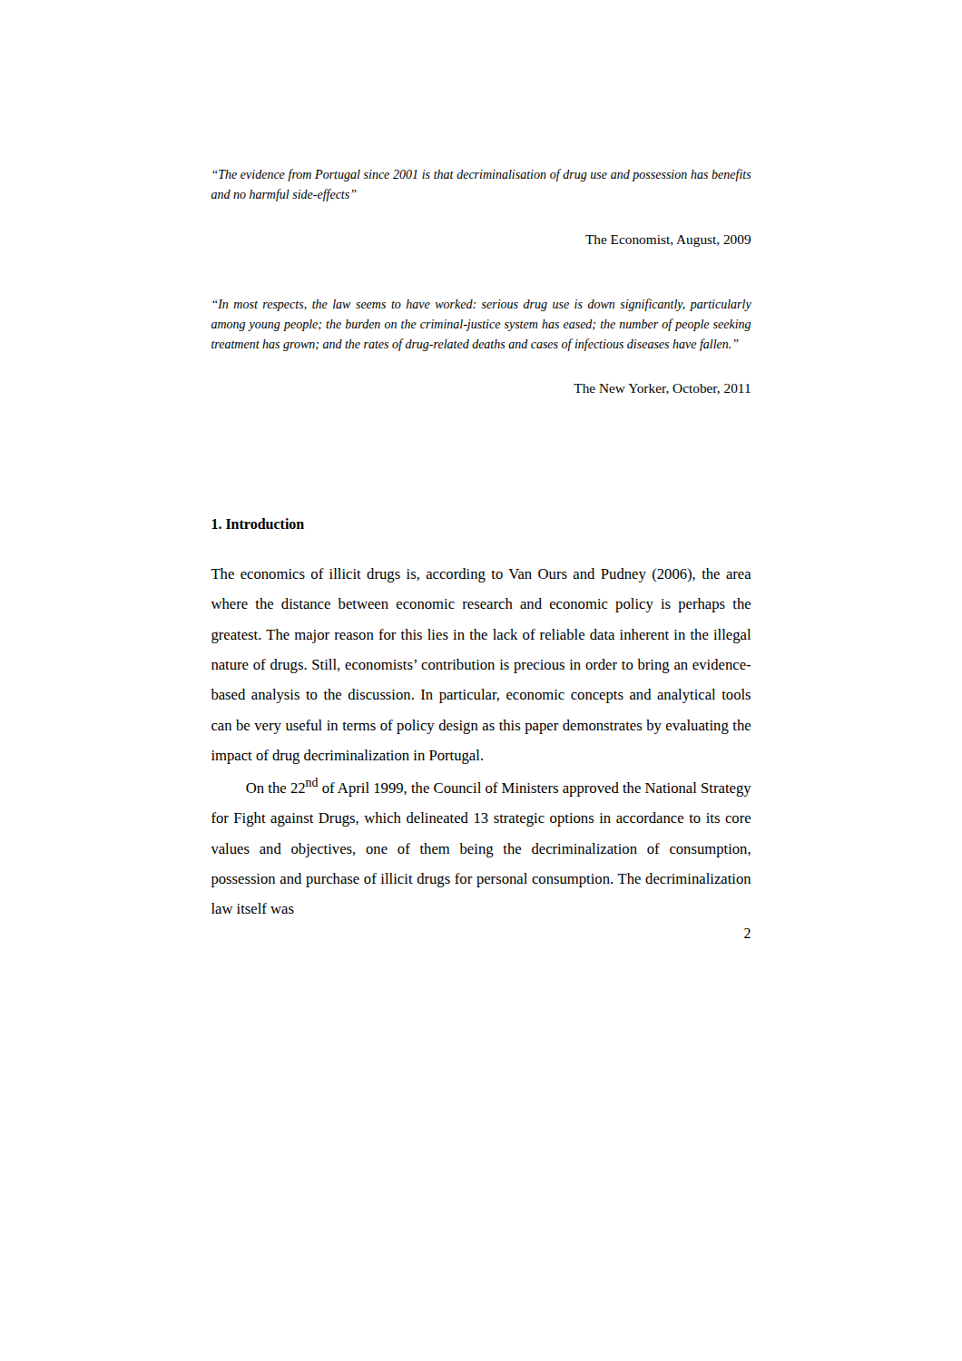“The evidence from Portugal since 2001 is that decriminalisation of drug use and possession has benefits and no harmful side-effects”
The Economist, August, 2009
“In most respects, the law seems to have worked: serious drug use is down significantly, particularly among young people; the burden on the criminal-justice system has eased; the number of people seeking treatment has grown; and the rates of drug-related deaths and cases of infectious diseases have fallen.”
The New Yorker, October, 2011
1. Introduction
The economics of illicit drugs is, according to Van Ours and Pudney (2006), the area where the distance between economic research and economic policy is perhaps the greatest. The major reason for this lies in the lack of reliable data inherent in the illegal nature of drugs. Still, economists’ contribution is precious in order to bring an evidence-based analysis to the discussion. In particular, economic concepts and analytical tools can be very useful in terms of policy design as this paper demonstrates by evaluating the impact of drug decriminalization in Portugal.
On the 22nd of April 1999, the Council of Ministers approved the National Strategy for Fight against Drugs, which delineated 13 strategic options in accordance to its core values and objectives, one of them being the decriminalization of consumption, possession and purchase of illicit drugs for personal consumption. The decriminalization law itself was
2